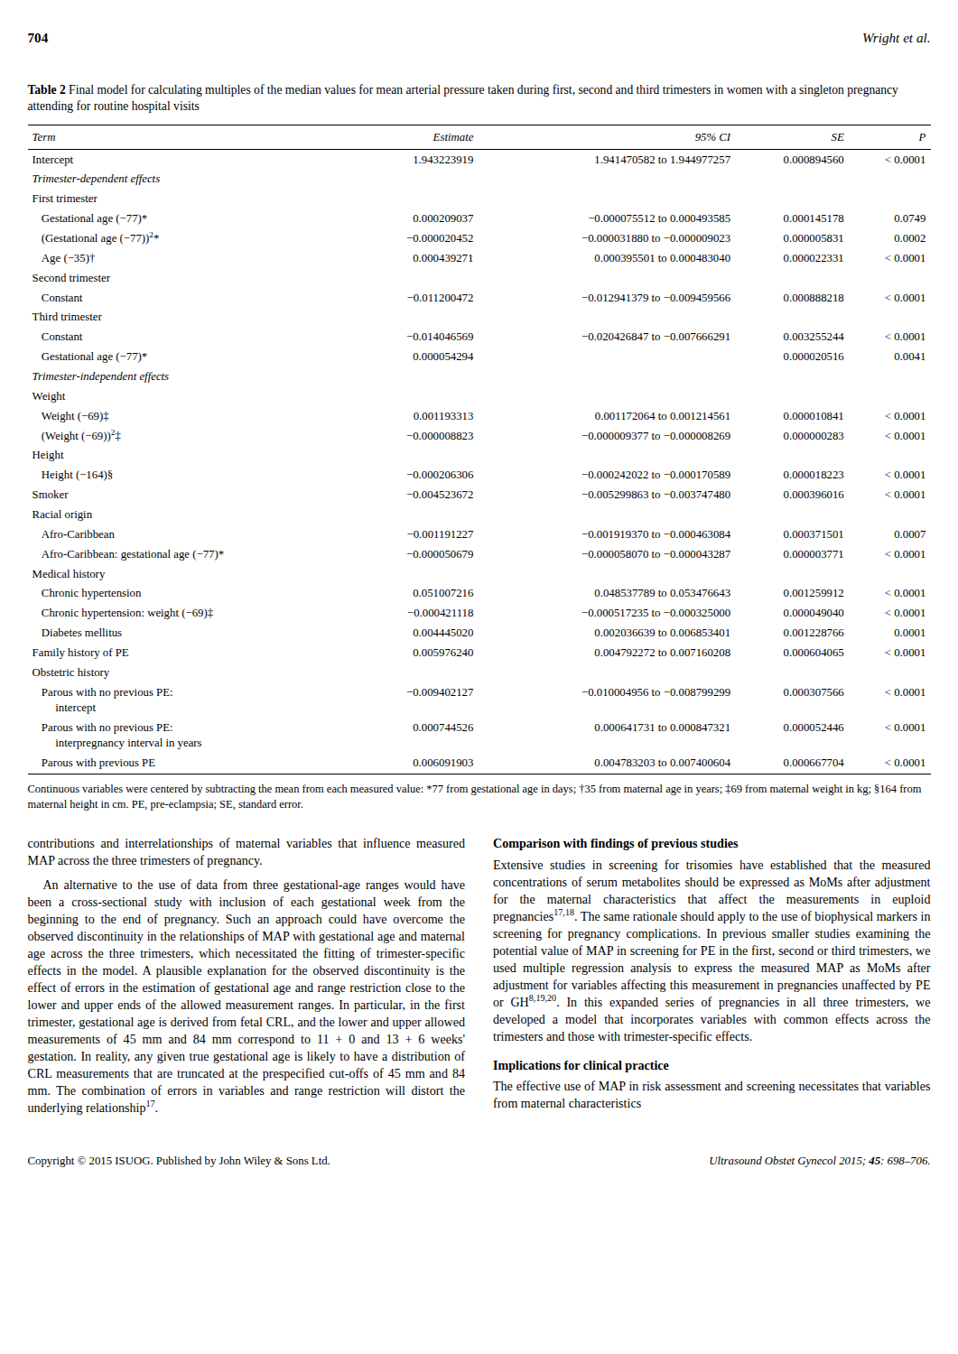704 Wright et al.
Table 2 Final model for calculating multiples of the median values for mean arterial pressure taken during first, second and third trimesters in women with a singleton pregnancy attending for routine hospital visits
| Term | Estimate | 95% CI | SE | P |
| --- | --- | --- | --- | --- |
| Intercept | 1.943223919 | 1.941470582 to 1.944977257 | 0.000894560 | < 0.0001 |
| Trimester-dependent effects | | | | |
| First trimester | | | | |
| Gestational age (−77)* | 0.000209037 | −0.000075512 to 0.000493585 | 0.000145178 | 0.0749 |
| (Gestational age (−77)) 2 * | −0.000020452 | −0.000031880 to −0.000009023 | 0.000005831 | 0.0002 |
| Age (−35)† | 0.000439271 | 0.000395501 to 0.000483040 | 0.000022331 | < 0.0001 |
| Second trimester | | | | |
| Constant | −0.011200472 | −0.012941379 to −0.009459566 | 0.000888218 | < 0.0001 |
| Third trimester | | | | |
| Constant | −0.014046569 | −0.020426847 to −0.007666291 | 0.003255244 | < 0.0001 |
| Gestational age (−77)* | 0.000054294 | | 0.000020516 | 0.0041 |
| Trimester-independent effects | | | | |
| Weight | | | | |
| Weight (−69)‡ | 0.001193313 | 0.001172064 to 0.001214561 | 0.000010841 | < 0.0001 |
| (Weight (−69)) 2 ‡ | −0.000008823 | −0.000009377 to −0.000008269 | 0.000000283 | < 0.0001 |
| Height | | | | |
| Height (−164)§ | −0.000206306 | −0.000242022 to −0.000170589 | 0.000018223 | < 0.0001 |
| Smoker | −0.004523672 | −0.005299863 to −0.003747480 | 0.000396016 | < 0.0001 |
| Racial origin | | | | |
| Afro-Caribbean | −0.001191227 | −0.001919370 to −0.000463084 | 0.000371501 | 0.0007 |
| Afro-Caribbean: gestational age (−77)* | −0.000050679 | −0.000058070 to −0.000043287 | 0.000003771 | < 0.0001 |
| Medical history | | | | |
| Chronic hypertension | 0.051007216 | 0.048537789 to 0.053476643 | 0.001259912 | < 0.0001 |
| Chronic hypertension: weight (−69)‡ | −0.000421118 | −0.000517235 to −0.000325000 | 0.000049040 | < 0.0001 |
| Diabetes mellitus | 0.004445020 | 0.002036639 to 0.006853401 | 0.001228766 | 0.0001 |
| Family history of PE | 0.005976240 | 0.004792272 to 0.007160208 | 0.000604065 | < 0.0001 |
| Obstetric history | | | | |
| Parous with no previous PE: intercept | −0.009402127 | −0.010004956 to −0.008799299 | 0.000307566 | < 0.0001 |
| Parous with no previous PE: interpregnancy interval in years | 0.000744526 | 0.000641731 to 0.000847321 | 0.000052446 | < 0.0001 |
| Parous with previous PE | 0.006091903 | 0.004783203 to 0.007400604 | 0.000667704 | < 0.0001 |
Continuous variables were centered by subtracting the mean from each measured value: *77 from gestational age in days; †35 from maternal age in years; ‡69 from maternal weight in kg; §164 from maternal height in cm. PE, pre-eclampsia; SE, standard error.
contributions and interrelationships of maternal variables that influence measured MAP across the three trimesters of pregnancy.
An alternative to the use of data from three gestational-age ranges would have been a cross-sectional study with inclusion of each gestational week from the beginning to the end of pregnancy. Such an approach could have overcome the observed discontinuity in the relationships of MAP with gestational age and maternal age across the three trimesters, which necessitated the fitting of trimester-specific effects in the model. A plausible explanation for the observed discontinuity is the effect of errors in the estimation of gestational age and range restriction close to the lower and upper ends of the allowed measurement ranges. In particular, in the first trimester, gestational age is derived from fetal CRL, and the lower and upper allowed measurements of 45 mm and 84 mm correspond to 11 + 0 and 13 + 6 weeks' gestation. In reality, any given true gestational age is likely to have a distribution of CRL measurements that are truncated at the prespecified cut-offs of 45 mm and 84 mm. The combination of errors in variables and range restriction will distort the underlying relationship17.
Comparison with findings of previous studies
Extensive studies in screening for trisomies have established that the measured concentrations of serum metabolites should be expressed as MoMs after adjustment for the maternal characteristics that affect the measurements in euploid pregnancies17,18. The same rationale should apply to the use of biophysical markers in screening for pregnancy complications. In previous smaller studies examining the potential value of MAP in screening for PE in the first, second or third trimesters, we used multiple regression analysis to express the measured MAP as MoMs after adjustment for variables affecting this measurement in pregnancies unaffected by PE or GH8,19,20. In this expanded series of pregnancies in all three trimesters, we developed a model that incorporates variables with common effects across the trimesters and those with trimester-specific effects.
Implications for clinical practice
The effective use of MAP in risk assessment and screening necessitates that variables from maternal characteristics
Copyright © 2015 ISUOG. Published by John Wiley & Sons Ltd. Ultrasound Obstet Gynecol 2015; 45: 698–706.